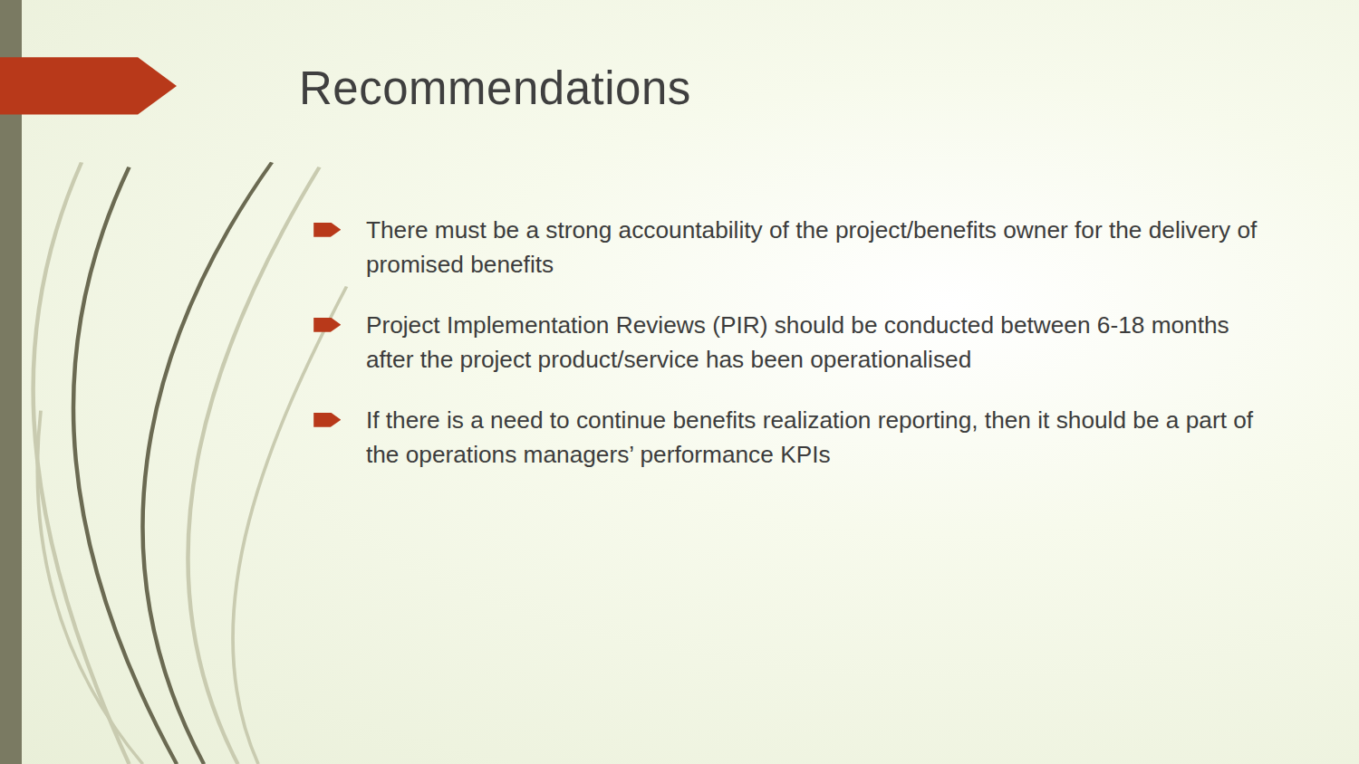Recommendations
There must be a strong accountability of the project/benefits owner for the delivery of promised benefits
Project Implementation Reviews (PIR) should be conducted between 6-18 months after the project product/service has been operationalised
If there is a need to continue benefits realization reporting, then it should be a part of the operations managers’ performance KPIs